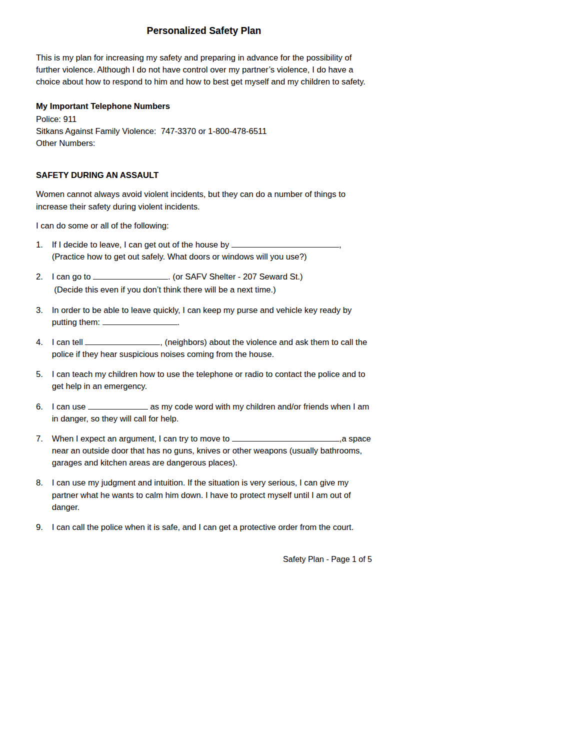Personalized Safety Plan
This is my plan for increasing my safety and preparing in advance for the possibility of further violence. Although I do not have control over my partner’s violence, I do have a choice about how to respond to him and how to best get myself and my children to safety.
My Important Telephone Numbers
Police: 911
Sitkans Against Family Violence: 747-3370 or 1-800-478-6511
Other Numbers:
SAFETY DURING AN ASSAULT
Women cannot always avoid violent incidents, but they can do a number of things to increase their safety during violent incidents.
I can do some or all of the following:
If I decide to leave, I can get out of the house by , (Practice how to get out safely. What doors or windows will you use?)
I can go to . (or SAFV Shelter - 207 Seward St.) (Decide this even if you don’t think there will be a next time.)
In order to be able to leave quickly, I can keep my purse and vehicle key ready by putting them: .
I can tell , (neighbors) about the violence and ask them to call the police if they hear suspicious noises coming from the house.
I can teach my children how to use the telephone or radio to contact the police and to get help in an emergency.
I can use as my code word with my children and/or friends when I am in danger, so they will call for help.
When I expect an argument, I can try to move to ,a space near an outside door that has no guns, knives or other weapons (usually bathrooms, garages and kitchen areas are dangerous places).
I can use my judgment and intuition. If the situation is very serious, I can give my partner what he wants to calm him down. I have to protect myself until I am out of danger.
I can call the police when it is safe, and I can get a protective order from the court.
Safety Plan - Page 1 of 5